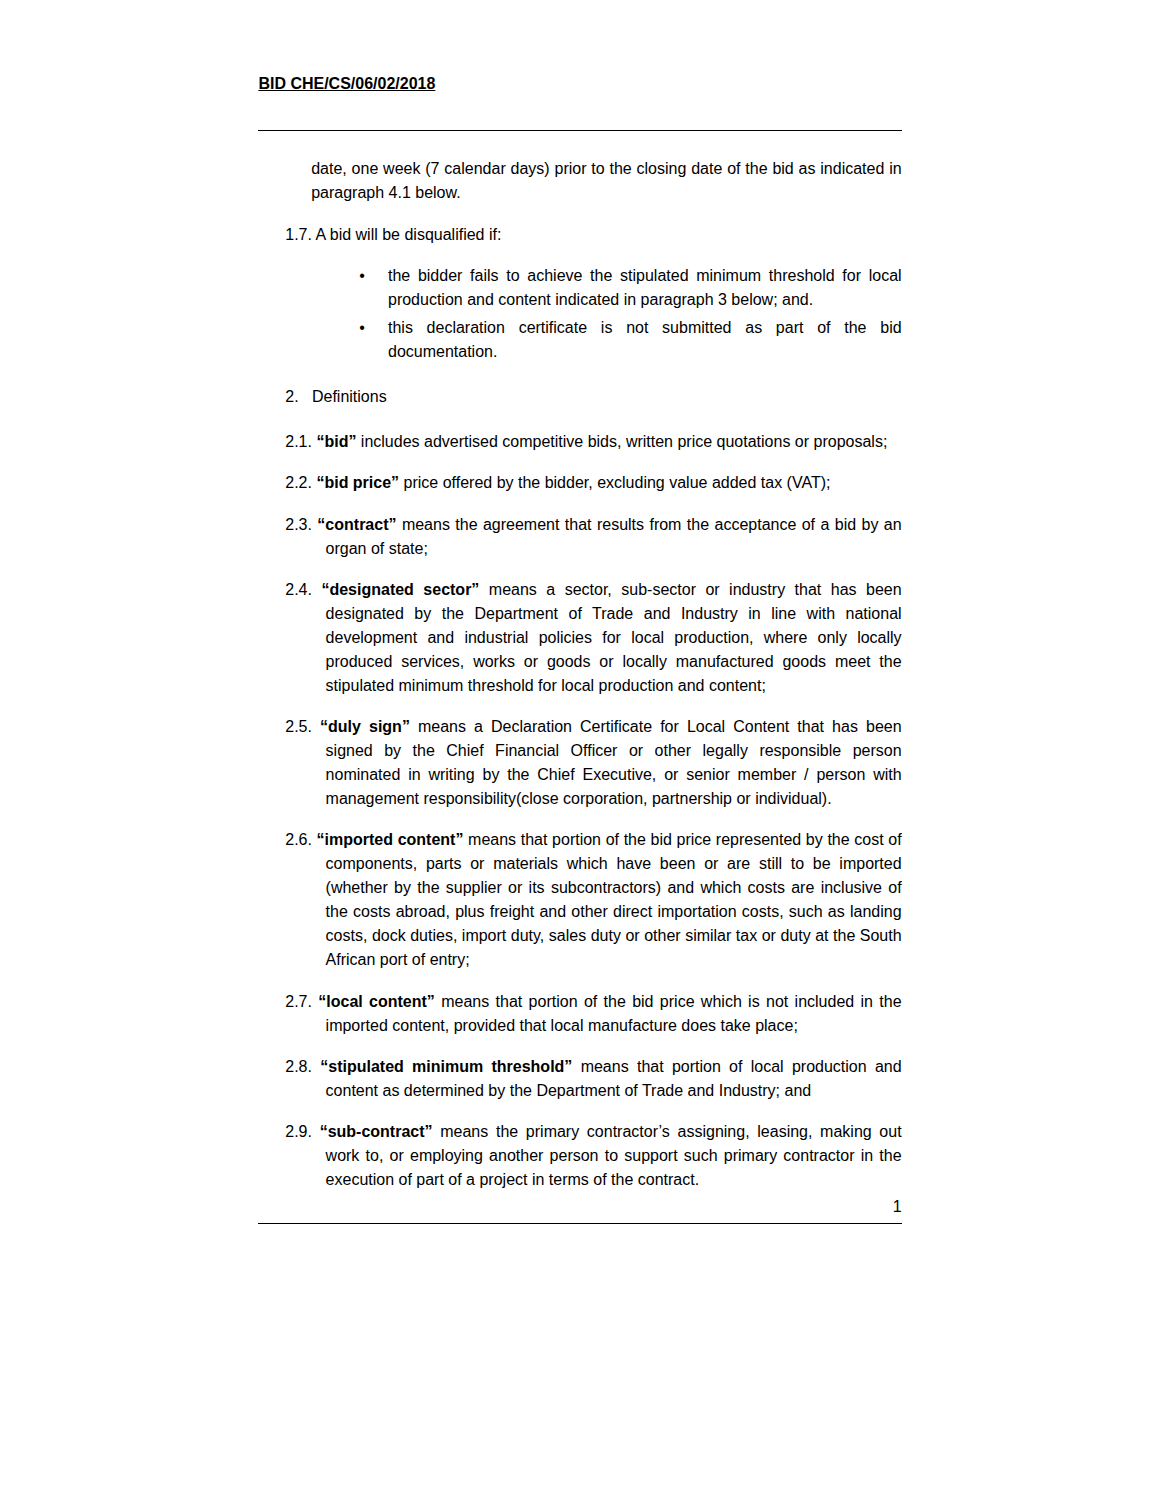BID CHE/CS/06/02/2018
date, one week (7 calendar days) prior to the closing date of the bid as indicated in paragraph 4.1 below.
1.7. A bid will be disqualified if:
the bidder fails to achieve the stipulated minimum threshold for local production and content indicated in paragraph 3 below; and.
this declaration certificate is not submitted as part of the bid documentation.
2. Definitions
2.1. “bid” includes advertised competitive bids, written price quotations or proposals;
2.2. “bid price” price offered by the bidder, excluding value added tax (VAT);
2.3. “contract” means the agreement that results from the acceptance of a bid by an organ of state;
2.4. “designated sector” means a sector, sub-sector or industry that has been designated by the Department of Trade and Industry in line with national development and industrial policies for local production, where only locally produced services, works or goods or locally manufactured goods meet the stipulated minimum threshold for local production and content;
2.5. “duly sign” means a Declaration Certificate for Local Content that has been signed by the Chief Financial Officer or other legally responsible person nominated in writing by the Chief Executive, or senior member / person with management responsibility(close corporation, partnership or individual).
2.6. “imported content” means that portion of the bid price represented by the cost of components, parts or materials which have been or are still to be imported (whether by the supplier or its subcontractors) and which costs are inclusive of the costs abroad, plus freight and other direct importation costs, such as landing costs, dock duties, import duty, sales duty or other similar tax or duty at the South African port of entry;
2.7. “local content” means that portion of the bid price which is not included in the imported content, provided that local manufacture does take place;
2.8. “stipulated minimum threshold” means that portion of local production and content as determined by the Department of Trade and Industry; and
2.9. “sub-contract” means the primary contractor’s assigning, leasing, making out work to, or employing another person to support such primary contractor in the execution of part of a project in terms of the contract.
1